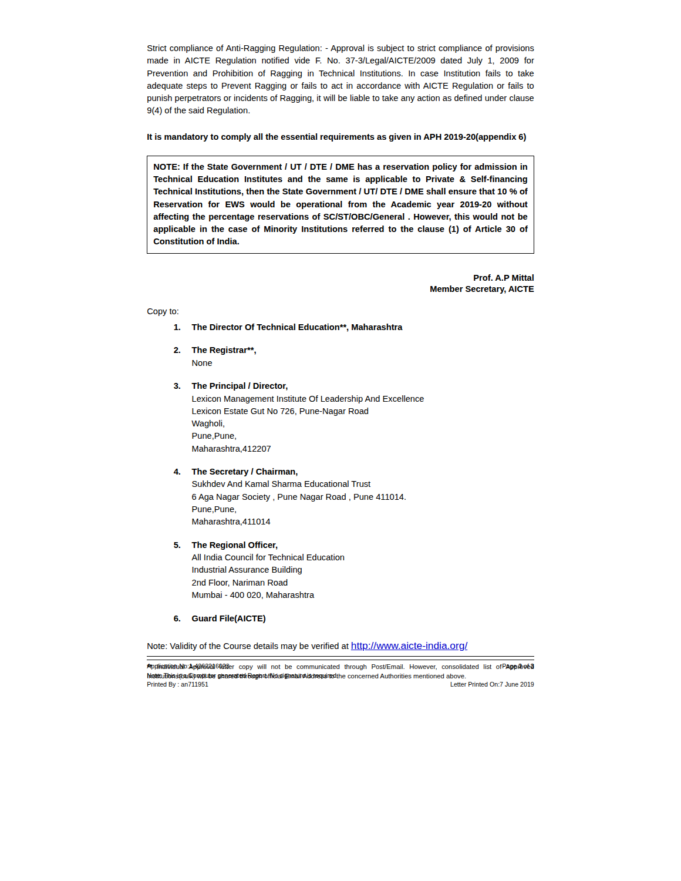Strict compliance of Anti-Ragging Regulation: - Approval is subject to strict compliance of provisions made in AICTE Regulation notified vide F. No. 37-3/Legal/AICTE/2009 dated July 1, 2009 for Prevention and Prohibition of Ragging in Technical Institutions. In case Institution fails to take adequate steps to Prevent Ragging or fails to act in accordance with AICTE Regulation or fails to punish perpetrators or incidents of Ragging, it will be liable to take any action as defined under clause 9(4) of the said Regulation.
It is mandatory to comply all the essential requirements as given in APH 2019-20(appendix 6)
NOTE: If the State Government / UT / DTE / DME has a reservation policy for admission in Technical Education Institutes and the same is applicable to Private & Self-financing Technical Institutions, then the State Government / UT/ DTE / DME shall ensure that 10 % of Reservation for EWS would be operational from the Academic year 2019-20 without affecting the percentage reservations of SC/ST/OBC/General . However, this would not be applicable in the case of Minority Institutions referred to the clause (1) of Article 30 of Constitution of India.
Prof. A.P Mittal
Member Secretary, AICTE
Copy to:
The Director Of Technical Education**, Maharashtra
The Registrar**, None
The Principal / Director, Lexicon Management Institute Of Leadership And Excellence Lexicon Estate Gut No 726, Pune-Nagar Road Wagholi, Pune,Pune, Maharashtra,412207
The Secretary / Chairman, Sukhdev And Kamal Sharma Educational Trust 6 Aga Nagar Society , Pune Nagar Road , Pune 411014. Pune,Pune, Maharashtra,411014
The Regional Officer, All India Council for Technical Education Industrial Assurance Building 2nd Floor, Nariman Road Mumbai - 400 020, Maharashtra
Guard File(AICTE)
Note: Validity of the Course details may be verified at http://www.aicte-india.org/
** Individual Approval letter copy will not be communicated through Post/Email. However, consolidated list of Approved Institutions(bulk) will be shared through official Email Address to the concerned Authorities mentioned above.
Application No:1-4262216023
Page 3 of 3
Note: This is a Computer generated Report. No signature is required.
Printed By : an711951
Letter Printed On:7 June 2019